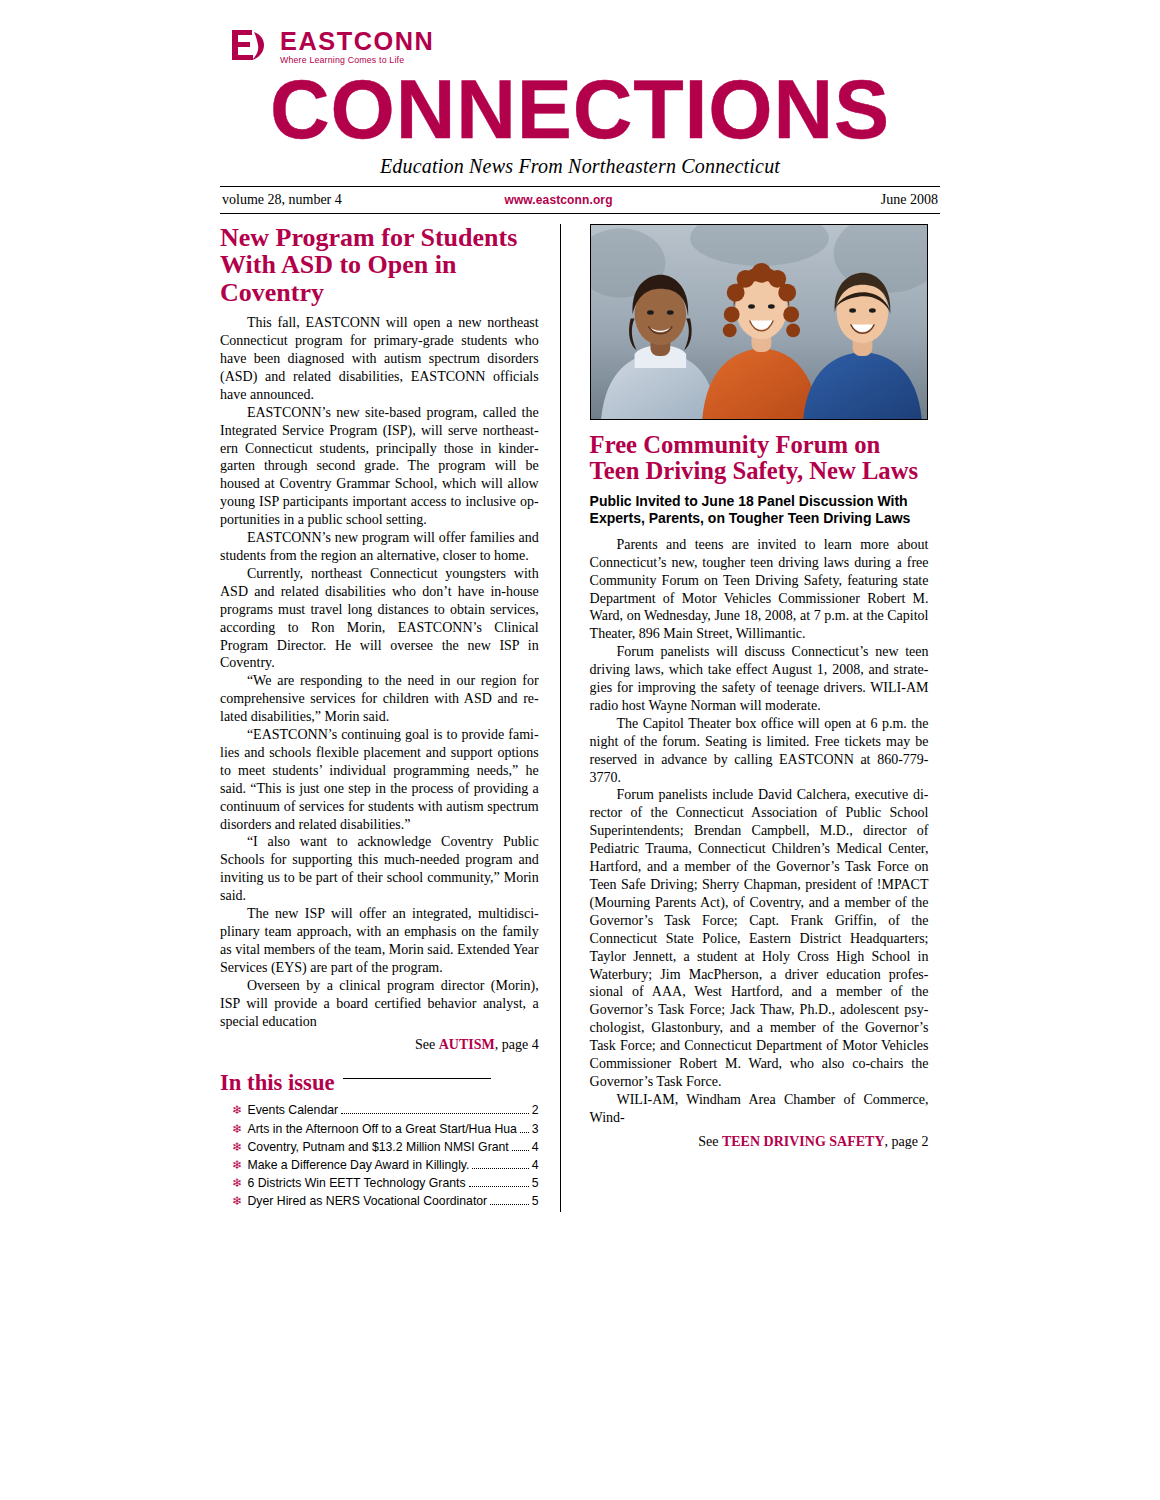EASTCONN
Where Learning Comes to Life
CONNECTIONS
Education News From Northeastern Connecticut
volume 28, number 4
www.eastconn.org
June 2008
New Program for Students With ASD to Open in Coventry
This fall, EASTCONN will open a new northeast Connecticut program for primary-grade students who have been diagnosed with autism spectrum disorders (ASD) and related disabilities, EASTCONN officials have announced.
EASTCONN’s new site-based program, called the Integrated Service Program (ISP), will serve northeastern Connecticut students, principally those in kindergarten through second grade. The program will be housed at Coventry Grammar School, which will allow young ISP participants important access to inclusive opportunities in a public school setting.
EASTCONN’s new program will offer families and students from the region an alternative, closer to home.
Currently, northeast Connecticut youngsters with ASD and related disabilities who don’t have in-house programs must travel long distances to obtain services, according to Ron Morin, EASTCONN’s Clinical Program Director. He will oversee the new ISP in Coventry.
“We are responding to the need in our region for comprehensive services for children with ASD and related disabilities,” Morin said.
“EASTCONN’s continuing goal is to provide families and schools flexible placement and support options to meet students’ individual programming needs,” he said. “This is just one step in the process of providing a continuum of services for students with autism spectrum disorders and related disabilities.”
“I also want to acknowledge Coventry Public Schools for supporting this much-needed program and inviting us to be part of their school community,” Morin said.
The new ISP will offer an integrated, multidisciplinary team approach, with an emphasis on the family as vital members of the team, Morin said. Extended Year Services (EYS) are part of the program.
Overseen by a clinical program director (Morin), ISP will provide a board certified behavior analyst, a special education
See AUTISM, page 4
In this issue
❄Events Calendar 2
❄Arts in the Afternoon Off to a Great Start/Hua Hua 3
❄Coventry, Putnam and $13.2 Million NMSI Grant 4
❄Make a Difference Day Award in Killingly. 4
❄6 Districts Win EETT Technology Grants 5
❄Dyer Hired as NERS Vocational Coordinator 5
Free Community Forum on Teen Driving Safety, New Laws
Public Invited to June 18 Panel Discussion With Experts, Parents, on Tougher Teen Driving Laws
Parents and teens are invited to learn more about Connecticut’s new, tougher teen driving laws during a free Community Forum on Teen Driving Safety, featuring state Department of Motor Vehicles Commissioner Robert M. Ward, on Wednesday, June 18, 2008, at 7 p.m. at the Capitol Theater, 896 Main Street, Willimantic.
Forum panelists will discuss Connecticut’s new teen driving laws, which take effect August 1, 2008, and strategies for improving the safety of teenage drivers. WILI-AM radio host Wayne Norman will moderate.
The Capitol Theater box office will open at 6 p.m. the night of the forum. Seating is limited. Free tickets may be reserved in advance by calling EASTCONN at 860-779-3770.
Forum panelists include David Calchera, executive director of the Connecticut Association of Public School Superintendents; Brendan Campbell, M.D., director of Pediatric Trauma, Connecticut Children’s Medical Center, Hartford, and a member of the Governor’s Task Force on Teen Safe Driving; Sherry Chapman, president of !MPACT (Mourning Parents Act), of Coventry, and a member of the Governor’s Task Force; Capt. Frank Griffin, of the Connecticut State Police, Eastern District Headquarters; Taylor Jennett, a student at Holy Cross High School in Waterbury; Jim MacPherson, a driver education professional of AAA, West Hartford, and a member of the Governor’s Task Force; Jack Thaw, Ph.D., adolescent psychologist, Glastonbury, and a member of the Governor’s Task Force; and Connecticut Department of Motor Vehicles Commissioner Robert M. Ward, who also co-chairs the Governor’s Task Force.
WILI-AM, Windham Area Chamber of Commerce, Wind-
See TEEN DRIVING SAFETY, page 2